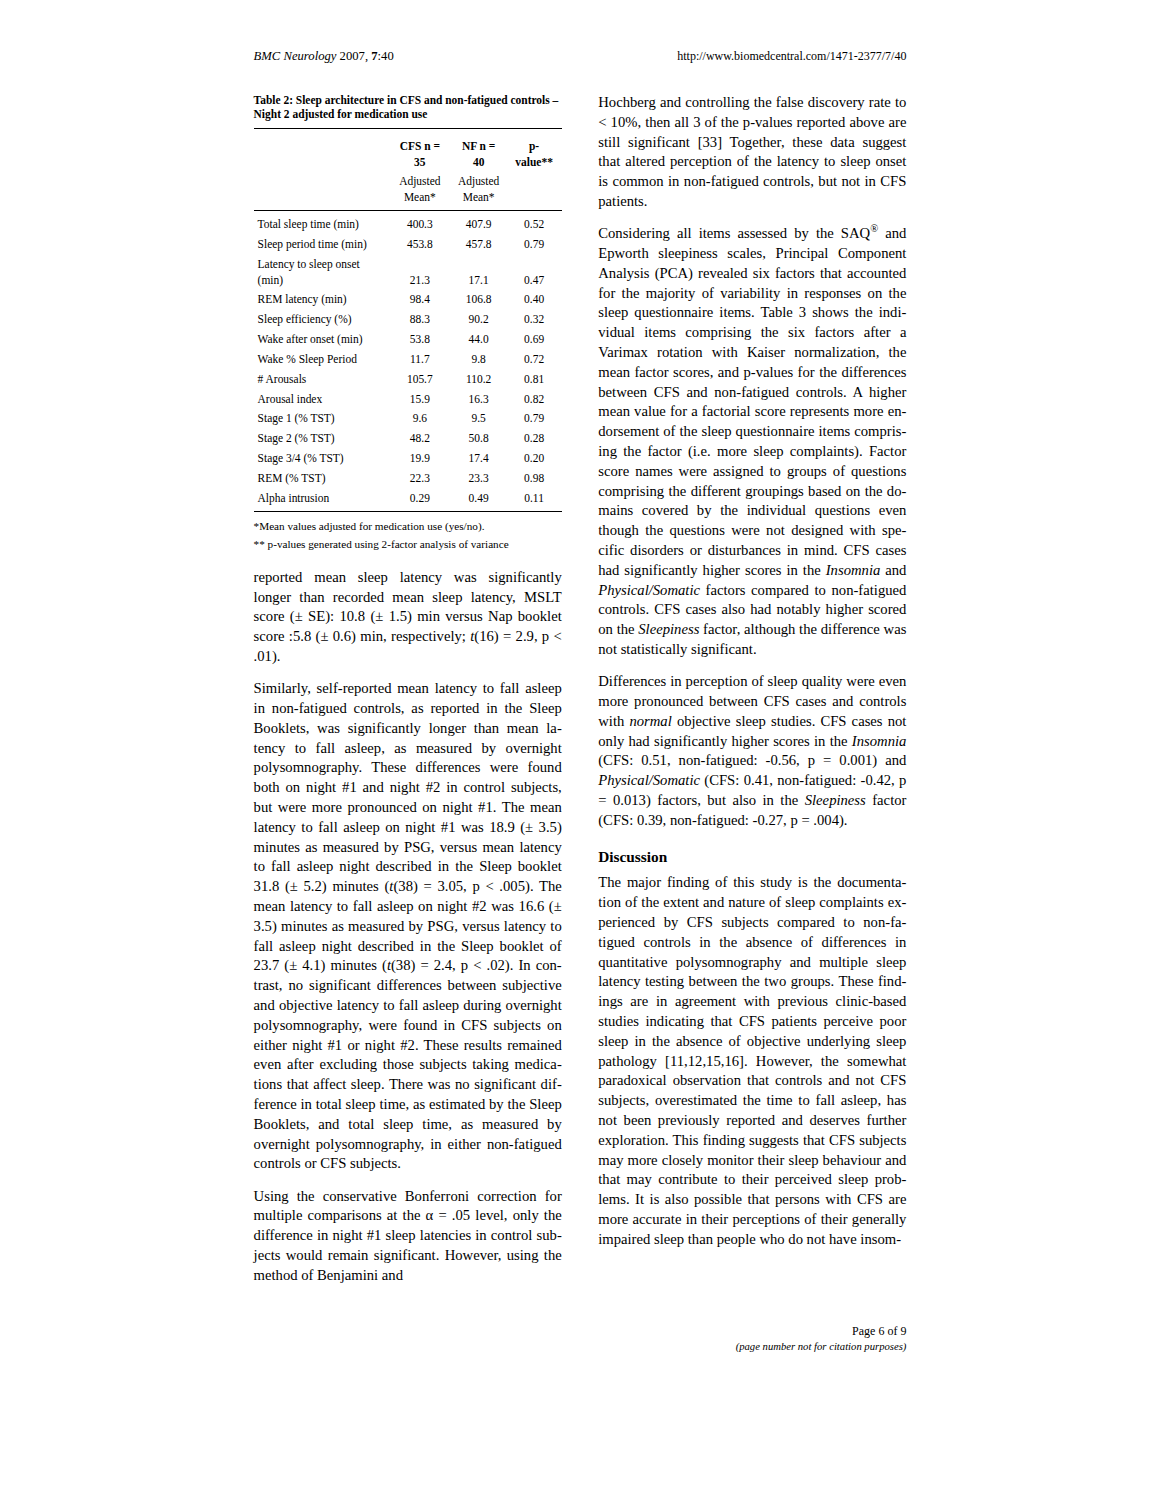BMC Neurology 2007, 7:40
http://www.biomedcentral.com/1471-2377/7/40
Table 2: Sleep architecture in CFS and non-fatigued controls – Night 2 adjusted for medication use
| | CFS n = 35 | NF n = 40 | p-value** |
| --- | --- | --- | --- |
| | Adjusted Mean* | Adjusted Mean* | |
| Total sleep time (min) | 400.3 | 407.9 | 0.52 |
| Sleep period time (min) | 453.8 | 457.8 | 0.79 |
| Latency to sleep onset (min) | 21.3 | 17.1 | 0.47 |
| REM latency (min) | 98.4 | 106.8 | 0.40 |
| Sleep efficiency (%) | 88.3 | 90.2 | 0.32 |
| Wake after onset (min) | 53.8 | 44.0 | 0.69 |
| Wake % Sleep Period | 11.7 | 9.8 | 0.72 |
| # Arousals | 105.7 | 110.2 | 0.81 |
| Arousal index | 15.9 | 16.3 | 0.82 |
| Stage 1 (% TST) | 9.6 | 9.5 | 0.79 |
| Stage 2 (% TST) | 48.2 | 50.8 | 0.28 |
| Stage 3/4 (% TST) | 19.9 | 17.4 | 0.20 |
| REM (% TST) | 22.3 | 23.3 | 0.98 |
| Alpha intrusion | 0.29 | 0.49 | 0.11 |
*Mean values adjusted for medication use (yes/no).
** p-values generated using 2-factor analysis of variance
reported mean sleep latency was significantly longer than recorded mean sleep latency, MSLT score (± SE): 10.8 (± 1.5) min versus Nap booklet score :5.8 (± 0.6) min, respectively; t(16) = 2.9, p < .01).
Similarly, self-reported mean latency to fall asleep in non-fatigued controls, as reported in the Sleep Booklets, was significantly longer than mean latency to fall asleep, as measured by overnight polysomnography. These differences were found both on night #1 and night #2 in control subjects, but were more pronounced on night #1. The mean latency to fall asleep on night #1 was 18.9 (± 3.5) minutes as measured by PSG, versus mean latency to fall asleep night described in the Sleep booklet 31.8 (± 5.2) minutes (t(38) = 3.05, p < .005). The mean latency to fall asleep on night #2 was 16.6 (± 3.5) minutes as measured by PSG, versus latency to fall asleep night described in the Sleep booklet of 23.7 (± 4.1) minutes (t(38) = 2.4, p < .02). In contrast, no significant differences between subjective and objective latency to fall asleep during overnight polysomnography, were found in CFS subjects on either night #1 or night #2. These results remained even after excluding those subjects taking medications that affect sleep. There was no significant difference in total sleep time, as estimated by the Sleep Booklets, and total sleep time, as measured by overnight polysomnography, in either non-fatigued controls or CFS subjects.
Using the conservative Bonferroni correction for multiple comparisons at the α = .05 level, only the difference in night #1 sleep latencies in control subjects would remain significant. However, using the method of Benjamini and
Hochberg and controlling the false discovery rate to < 10%, then all 3 of the p-values reported above are still significant [33] Together, these data suggest that altered perception of the latency to sleep onset is common in non-fatigued controls, but not in CFS patients.
Considering all items assessed by the SAQ® and Epworth sleepiness scales, Principal Component Analysis (PCA) revealed six factors that accounted for the majority of variability in responses on the sleep questionnaire items. Table 3 shows the individual items comprising the six factors after a Varimax rotation with Kaiser normalization, the mean factor scores, and p-values for the differences between CFS and non-fatigued controls. A higher mean value for a factorial score represents more endorsement of the sleep questionnaire items comprising the factor (i.e. more sleep complaints). Factor score names were assigned to groups of questions comprising the different groupings based on the domains covered by the individual questions even though the questions were not designed with specific disorders or disturbances in mind. CFS cases had significantly higher scores in the Insomnia and Physical/Somatic factors compared to non-fatigued controls. CFS cases also had notably higher scored on the Sleepiness factor, although the difference was not statistically significant.
Differences in perception of sleep quality were even more pronounced between CFS cases and controls with normal objective sleep studies. CFS cases not only had significantly higher scores in the Insomnia (CFS: 0.51, non-fatigued: -0.56, p = 0.001) and Physical/Somatic (CFS: 0.41, non-fatigued: -0.42, p = 0.013) factors, but also in the Sleepiness factor (CFS: 0.39, non-fatigued: -0.27, p = .004).
Discussion
The major finding of this study is the documentation of the extent and nature of sleep complaints experienced by CFS subjects compared to non-fatigued controls in the absence of differences in quantitative polysomnography and multiple sleep latency testing between the two groups. These findings are in agreement with previous clinic-based studies indicating that CFS patients perceive poor sleep in the absence of objective underlying sleep pathology [11,12,15,16]. However, the somewhat paradoxical observation that controls and not CFS subjects, overestimated the time to fall asleep, has not been previously reported and deserves further exploration. This finding suggests that CFS subjects may more closely monitor their sleep behaviour and that may contribute to their perceived sleep problems. It is also possible that persons with CFS are more accurate in their perceptions of their generally impaired sleep than people who do not have insom-
Page 6 of 9
(page number not for citation purposes)